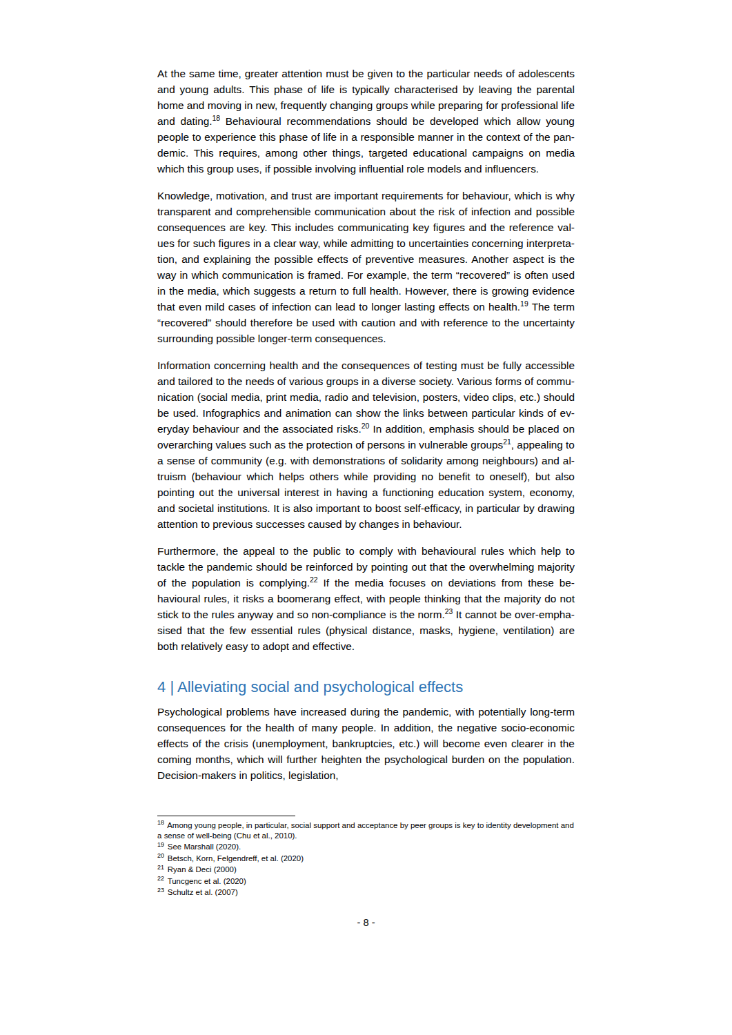At the same time, greater attention must be given to the particular needs of adolescents and young adults. This phase of life is typically characterised by leaving the parental home and moving in new, frequently changing groups while preparing for professional life and dating.18 Behavioural recommendations should be developed which allow young people to experience this phase of life in a responsible manner in the context of the pandemic. This requires, among other things, targeted educational campaigns on media which this group uses, if possible involving influential role models and influencers.
Knowledge, motivation, and trust are important requirements for behaviour, which is why transparent and comprehensible communication about the risk of infection and possible consequences are key. This includes communicating key figures and the reference values for such figures in a clear way, while admitting to uncertainties concerning interpretation, and explaining the possible effects of preventive measures. Another aspect is the way in which communication is framed. For example, the term “recovered” is often used in the media, which suggests a return to full health. However, there is growing evidence that even mild cases of infection can lead to longer lasting effects on health.19 The term “recovered” should therefore be used with caution and with reference to the uncertainty surrounding possible longer-term consequences.
Information concerning health and the consequences of testing must be fully accessible and tailored to the needs of various groups in a diverse society. Various forms of communication (social media, print media, radio and television, posters, video clips, etc.) should be used. Infographics and animation can show the links between particular kinds of everyday behaviour and the associated risks.20 In addition, emphasis should be placed on overarching values such as the protection of persons in vulnerable groups21, appealing to a sense of community (e.g. with demonstrations of solidarity among neighbours) and altruism (behaviour which helps others while providing no benefit to oneself), but also pointing out the universal interest in having a functioning education system, economy, and societal institutions. It is also important to boost self-efficacy, in particular by drawing attention to previous successes caused by changes in behaviour.
Furthermore, the appeal to the public to comply with behavioural rules which help to tackle the pandemic should be reinforced by pointing out that the overwhelming majority of the population is complying.22 If the media focuses on deviations from these behavioural rules, it risks a boomerang effect, with people thinking that the majority do not stick to the rules anyway and so non-compliance is the norm.23 It cannot be over-emphasised that the few essential rules (physical distance, masks, hygiene, ventilation) are both relatively easy to adopt and effective.
4 | Alleviating social and psychological effects
Psychological problems have increased during the pandemic, with potentially long-term consequences for the health of many people. In addition, the negative socio-economic effects of the crisis (unemployment, bankruptcies, etc.) will become even clearer in the coming months, which will further heighten the psychological burden on the population. Decision-makers in politics, legislation,
18 Among young people, in particular, social support and acceptance by peer groups is key to identity development and a sense of well-being (Chu et al., 2010).
19 See Marshall (2020).
20 Betsch, Korn, Felgendreff, et al. (2020)
21 Ryan & Deci (2000)
22 Tuncgenc et al. (2020)
23 Schultz et al. (2007)
- 8 -